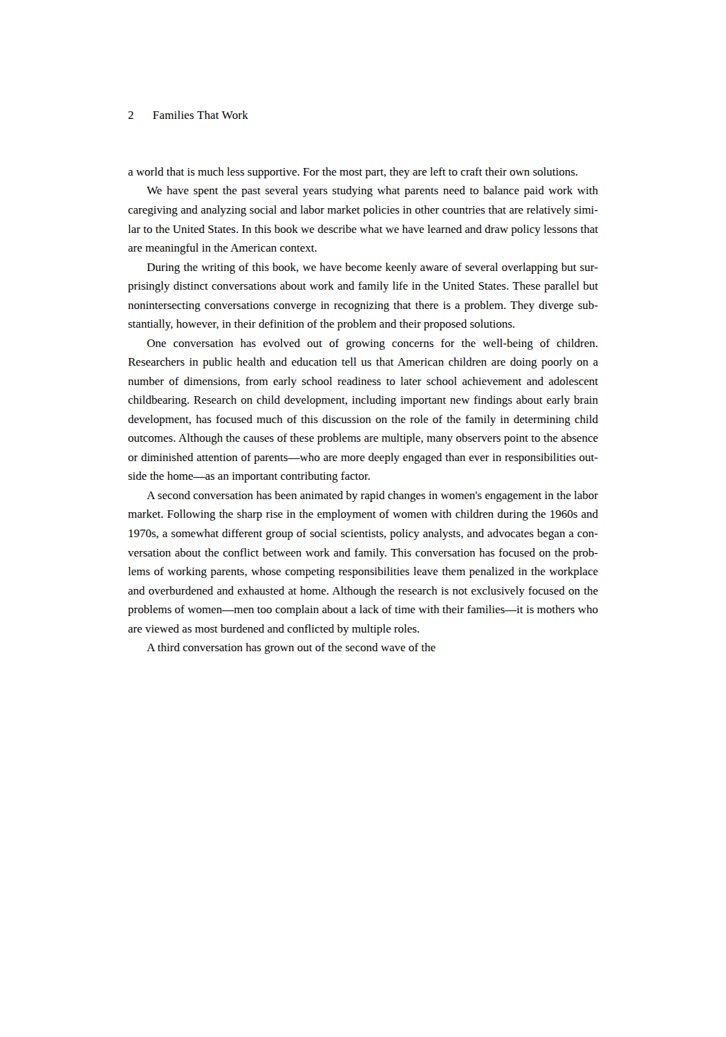2 Families That Work
a world that is much less supportive. For the most part, they are left to craft their own solutions.
We have spent the past several years studying what parents need to balance paid work with caregiving and analyzing social and labor market policies in other countries that are relatively similar to the United States. In this book we describe what we have learned and draw policy lessons that are meaningful in the American context.
During the writing of this book, we have become keenly aware of several overlapping but surprisingly distinct conversations about work and family life in the United States. These parallel but nonintersecting conversations converge in recognizing that there is a problem. They diverge substantially, however, in their definition of the problem and their proposed solutions.
One conversation has evolved out of growing concerns for the well-being of children. Researchers in public health and education tell us that American children are doing poorly on a number of dimensions, from early school readiness to later school achievement and adolescent childbearing. Research on child development, including important new findings about early brain development, has focused much of this discussion on the role of the family in determining child outcomes. Although the causes of these problems are multiple, many observers point to the absence or diminished attention of parents—who are more deeply engaged than ever in responsibilities outside the home—as an important contributing factor.
A second conversation has been animated by rapid changes in women's engagement in the labor market. Following the sharp rise in the employment of women with children during the 1960s and 1970s, a somewhat different group of social scientists, policy analysts, and advocates began a conversation about the conflict between work and family. This conversation has focused on the problems of working parents, whose competing responsibilities leave them penalized in the workplace and overburdened and exhausted at home. Although the research is not exclusively focused on the problems of women—men too complain about a lack of time with their families—it is mothers who are viewed as most burdened and conflicted by multiple roles.
A third conversation has grown out of the second wave of the